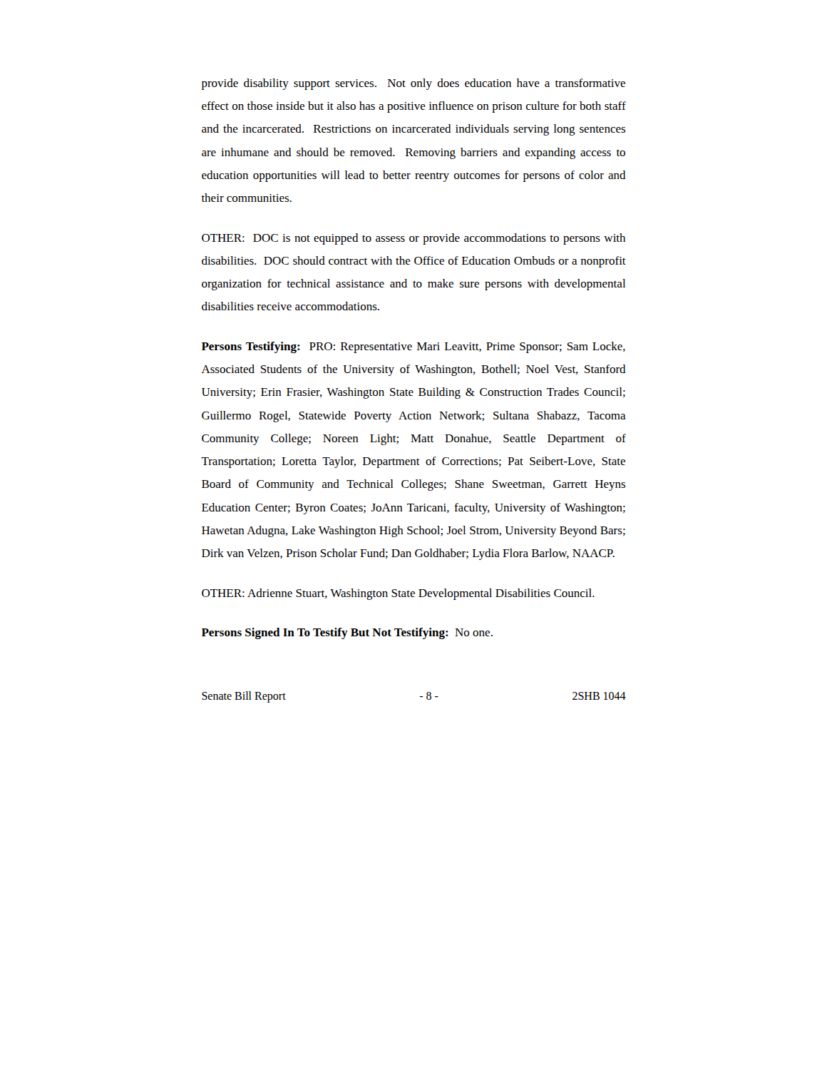provide disability support services. Not only does education have a transformative effect on those inside but it also has a positive influence on prison culture for both staff and the incarcerated. Restrictions on incarcerated individuals serving long sentences are inhumane and should be removed. Removing barriers and expanding access to education opportunities will lead to better reentry outcomes for persons of color and their communities.
OTHER: DOC is not equipped to assess or provide accommodations to persons with disabilities. DOC should contract with the Office of Education Ombuds or a nonprofit organization for technical assistance and to make sure persons with developmental disabilities receive accommodations.
Persons Testifying: PRO: Representative Mari Leavitt, Prime Sponsor; Sam Locke, Associated Students of the University of Washington, Bothell; Noel Vest, Stanford University; Erin Frasier, Washington State Building & Construction Trades Council; Guillermo Rogel, Statewide Poverty Action Network; Sultana Shabazz, Tacoma Community College; Noreen Light; Matt Donahue, Seattle Department of Transportation; Loretta Taylor, Department of Corrections; Pat Seibert-Love, State Board of Community and Technical Colleges; Shane Sweetman, Garrett Heyns Education Center; Byron Coates; JoAnn Taricani, faculty, University of Washington; Hawetan Adugna, Lake Washington High School; Joel Strom, University Beyond Bars; Dirk van Velzen, Prison Scholar Fund; Dan Goldhaber; Lydia Flora Barlow, NAACP.
OTHER: Adrienne Stuart, Washington State Developmental Disabilities Council.
Persons Signed In To Testify But Not Testifying: No one.
Senate Bill Report
- 8 -
2SHB 1044